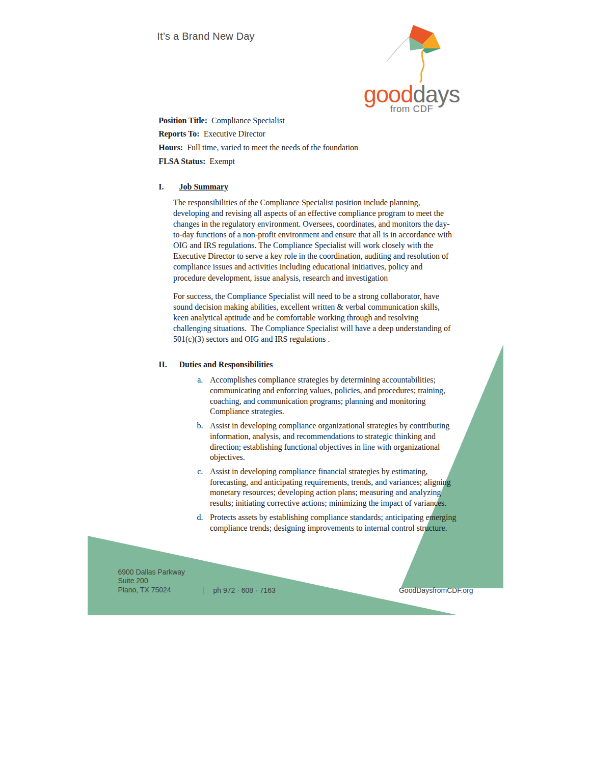It’s a Brand New Day
good days
from CDF
Position Title: Compliance Specialist
Reports To: Executive Director
Hours: Full time, varied to meet the needs of the foundation
FLSA Status: Exempt
I.
Job Summary
The responsibilities of the Compliance Specialist position include planning, developing and revising all aspects of an effective compliance program to meet the changes in the regulatory environment. Oversees, coordinates, and monitors the day-to-day functions of a non-profit environment and ensure that all is in accordance with OIG and IRS regulations. The Compliance Specialist will work closely with the Executive Director to serve a key role in the coordination, auditing and resolution of compliance issues and activities including educational initiatives, policy and procedure development, issue analysis, research and investigation
For success, the Compliance Specialist will need to be a strong collaborator, have sound decision making abilities, excellent written & verbal communication skills, keen analytical aptitude and be comfortable working through and resolving challenging situations. The Compliance Specialist will have a deep understanding of 501(c)(3) sectors and OIG and IRS regulations .
II.
Duties and Responsibilities
Accomplishes compliance strategies by determining accountabilities; communicating and enforcing values, policies, and procedures; training, coaching, and communication programs; planning and monitoring Compliance strategies.
Assist in developing compliance organizational strategies by contributing information, analysis, and recommendations to strategic thinking and direction; establishing functional objectives in line with organizational objectives.
Assist in developing compliance financial strategies by estimating, forecasting, and anticipating requirements, trends, and variances; aligning monetary resources; developing action plans; measuring and analyzing results; initiating corrective actions; minimizing the impact of variances.
Protects assets by establishing compliance standards; anticipating emerging compliance trends; designing improvements to internal control structure.
6900 Dallas Parkway
Suite 200
Plano, TX 75024
|ph 972 · 608 · 7163
GoodDaysfromCDF.org